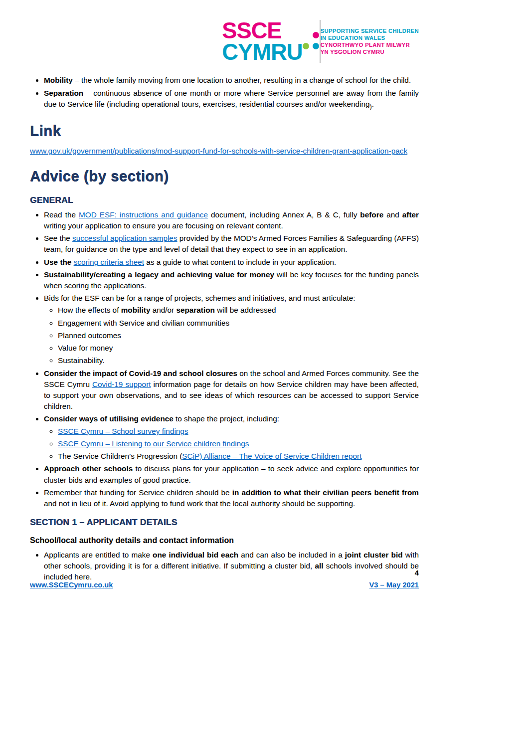| SSCE CYMRU | | SUPPORTING SERVICE CHILDREN IN EDUCATION WALES CYNORTHWYO PLANT MILWYR YN YSGOLION CYMRU |
Mobility – the whole family moving from one location to another, resulting in a change of school for the child.
Separation – continuous absence of one month or more where Service personnel are away from the family due to Service life (including operational tours, exercises, residential courses and/or weekending).
Link
www.gov.uk/government/publications/mod-support-fund-for-schools-with-service-children-grant-application-pack
Advice (by section)
GENERAL
Read the MOD ESF: instructions and guidance document, including Annex A, B & C, fully before and after writing your application to ensure you are focusing on relevant content.
See the successful application samples provided by the MOD’s Armed Forces Families & Safeguarding (AFFS) team, for guidance on the type and level of detail that they expect to see in an application.
Use the scoring criteria sheet as a guide to what content to include in your application.
Sustainability/creating a legacy and achieving value for money will be key focuses for the funding panels when scoring the applications.
Bids for the ESF can be for a range of projects, schemes and initiatives, and must articulate:
How the effects of mobility and/or separation will be addressed
Engagement with Service and civilian communities
Planned outcomes
Value for money
Sustainability.
Consider the impact of Covid-19 and school closures on the school and Armed Forces community. See the SSCE Cymru Covid-19 support information page for details on how Service children may have been affected, to support your own observations, and to see ideas of which resources can be accessed to support Service children.
Consider ways of utilising evidence to shape the project, including:
SSCE Cymru – School survey findings
SSCE Cymru – Listening to our Service children findings
The Service Children’s Progression (SCiP) Alliance – The Voice of Service Children report
Approach other schools to discuss plans for your application – to seek advice and explore opportunities for cluster bids and examples of good practice.
Remember that funding for Service children should be in addition to what their civilian peers benefit from and not in lieu of it. Avoid applying to fund work that the local authority should be supporting.
SECTION 1 – APPLICANT DETAILS
School/local authority details and contact information
Applicants are entitled to make one individual bid each and can also be included in a joint cluster bid with other schools, providing it is for a different initiative. If submitting a cluster bid, all schools involved should be included here.
4
www.SSCECymru.co.uk V3 – May 2021